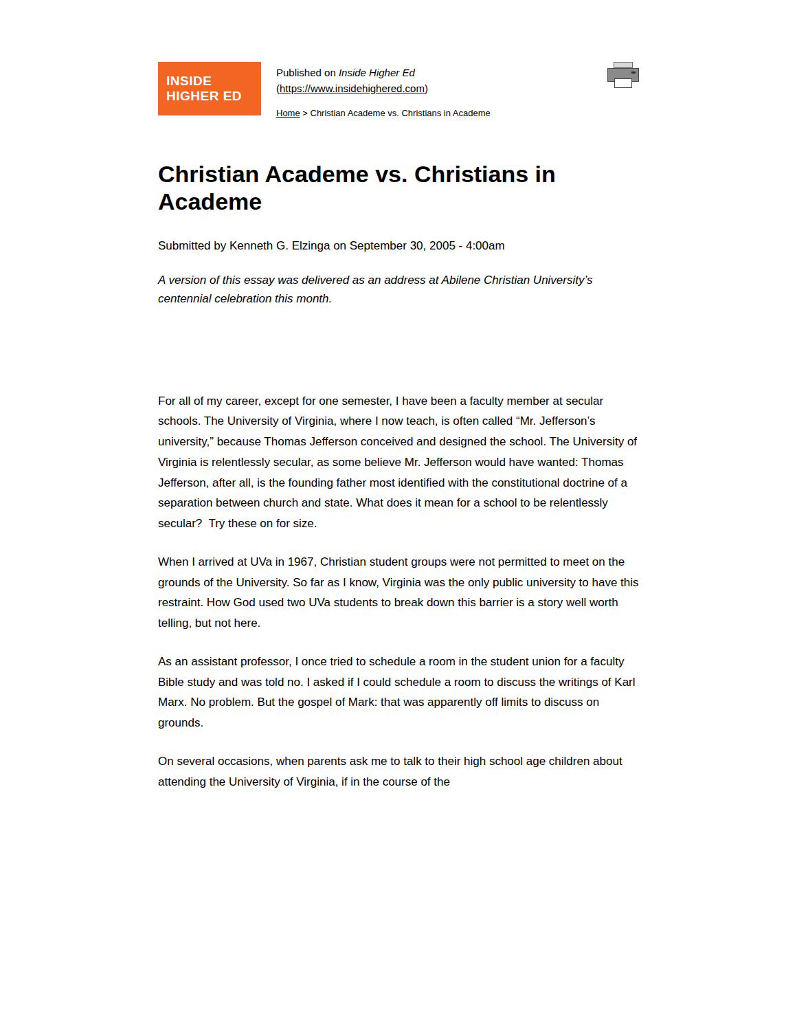INSIDE HIGHER ED
Published on Inside Higher Ed
(https://www.insidehighered.com)
Home > Christian Academe vs. Christians in Academe
Christian Academe vs. Christians in Academe
Submitted by Kenneth G. Elzinga on September 30, 2005 - 4:00am
A version of this essay was delivered as an address at Abilene Christian University’s centennial celebration this month.
For all of my career, except for one semester, I have been a faculty member at secular schools. The University of Virginia, where I now teach, is often called “Mr. Jefferson’s university,” because Thomas Jefferson conceived and designed the school. The University of Virginia is relentlessly secular, as some believe Mr. Jefferson would have wanted: Thomas Jefferson, after all, is the founding father most identified with the constitutional doctrine of a separation between church and state. What does it mean for a school to be relentlessly secular? Try these on for size.
When I arrived at UVa in 1967, Christian student groups were not permitted to meet on the grounds of the University. So far as I know, Virginia was the only public university to have this restraint. How God used two UVa students to break down this barrier is a story well worth telling, but not here.
As an assistant professor, I once tried to schedule a room in the student union for a faculty Bible study and was told no. I asked if I could schedule a room to discuss the writings of Karl Marx. No problem. But the gospel of Mark: that was apparently off limits to discuss on grounds.
On several occasions, when parents ask me to talk to their high school age children about attending the University of Virginia, if in the course of the